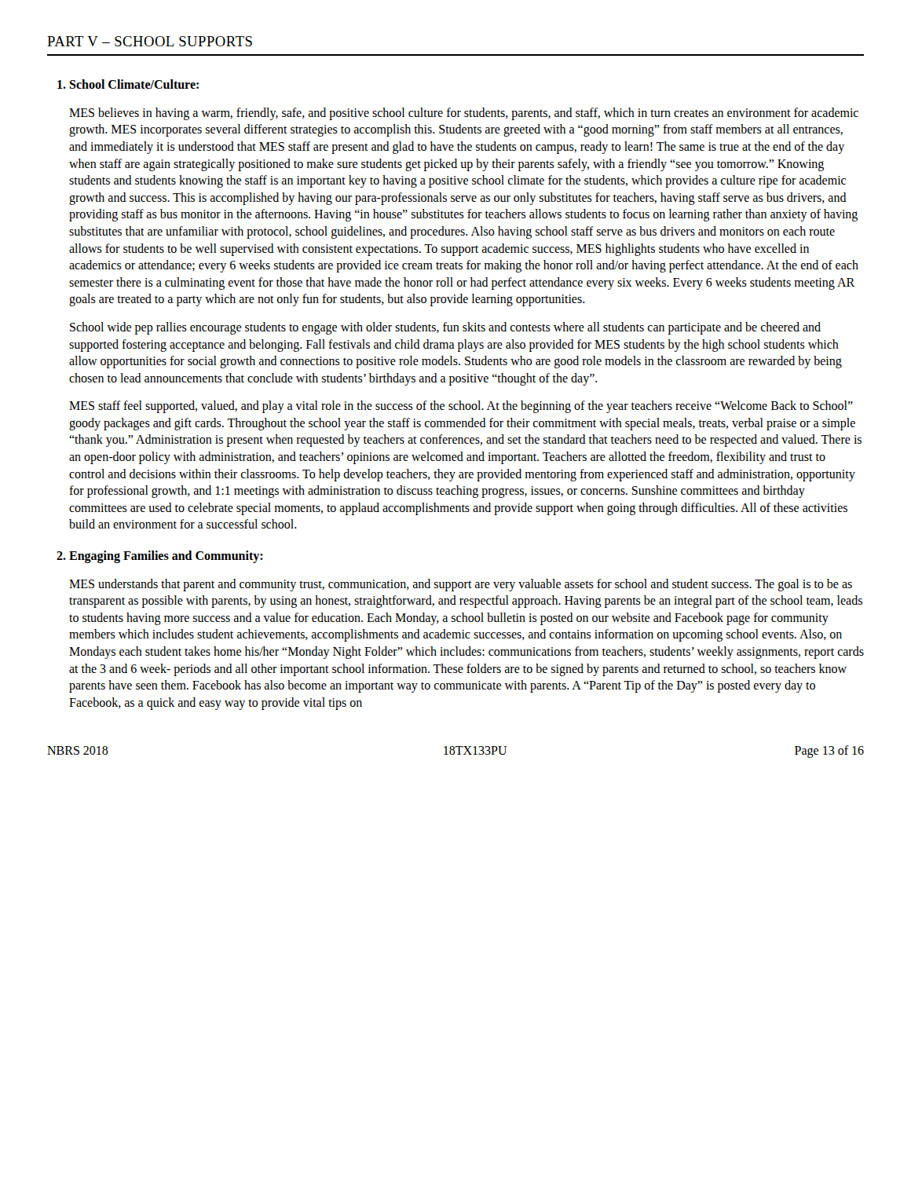PART V – SCHOOL SUPPORTS
School Climate/Culture:
MES believes in having a warm, friendly, safe, and positive school culture for students, parents, and staff, which in turn creates an environment for academic growth. MES incorporates several different strategies to accomplish this. Students are greeted with a “good morning” from staff members at all entrances, and immediately it is understood that MES staff are present and glad to have the students on campus, ready to learn! The same is true at the end of the day when staff are again strategically positioned to make sure students get picked up by their parents safely, with a friendly “see you tomorrow.” Knowing students and students knowing the staff is an important key to having a positive school climate for the students, which provides a culture ripe for academic growth and success. This is accomplished by having our para-professionals serve as our only substitutes for teachers, having staff serve as bus drivers, and providing staff as bus monitor in the afternoons. Having “in house” substitutes for teachers allows students to focus on learning rather than anxiety of having substitutes that are unfamiliar with protocol, school guidelines, and procedures. Also having school staff serve as bus drivers and monitors on each route allows for students to be well supervised with consistent expectations. To support academic success, MES highlights students who have excelled in academics or attendance; every 6 weeks students are provided ice cream treats for making the honor roll and/or having perfect attendance. At the end of each semester there is a culminating event for those that have made the honor roll or had perfect attendance every six weeks. Every 6 weeks students meeting AR goals are treated to a party which are not only fun for students, but also provide learning opportunities.
School wide pep rallies encourage students to engage with older students, fun skits and contests where all students can participate and be cheered and supported fostering acceptance and belonging. Fall festivals and child drama plays are also provided for MES students by the high school students which allow opportunities for social growth and connections to positive role models. Students who are good role models in the classroom are rewarded by being chosen to lead announcements that conclude with students’ birthdays and a positive “thought of the day”.
MES staff feel supported, valued, and play a vital role in the success of the school. At the beginning of the year teachers receive “Welcome Back to School” goody packages and gift cards. Throughout the school year the staff is commended for their commitment with special meals, treats, verbal praise or a simple “thank you.” Administration is present when requested by teachers at conferences, and set the standard that teachers need to be respected and valued. There is an open-door policy with administration, and teachers’ opinions are welcomed and important. Teachers are allotted the freedom, flexibility and trust to control and decisions within their classrooms. To help develop teachers, they are provided mentoring from experienced staff and administration, opportunity for professional growth, and 1:1 meetings with administration to discuss teaching progress, issues, or concerns. Sunshine committees and birthday committees are used to celebrate special moments, to applaud accomplishments and provide support when going through difficulties. All of these activities build an environment for a successful school.
Engaging Families and Community:
MES understands that parent and community trust, communication, and support are very valuable assets for school and student success. The goal is to be as transparent as possible with parents, by using an honest, straightforward, and respectful approach. Having parents be an integral part of the school team, leads to students having more success and a value for education. Each Monday, a school bulletin is posted on our website and Facebook page for community members which includes student achievements, accomplishments and academic successes, and contains information on upcoming school events. Also, on Mondays each student takes home his/her “Monday Night Folder” which includes: communications from teachers, students’ weekly assignments, report cards at the 3 and 6 week- periods and all other important school information. These folders are to be signed by parents and returned to school, so teachers know parents have seen them. Facebook has also become an important way to communicate with parents. A “Parent Tip of the Day” is posted every day to Facebook, as a quick and easy way to provide vital tips on
NBRS 2018 18TX133PU Page 13 of 16